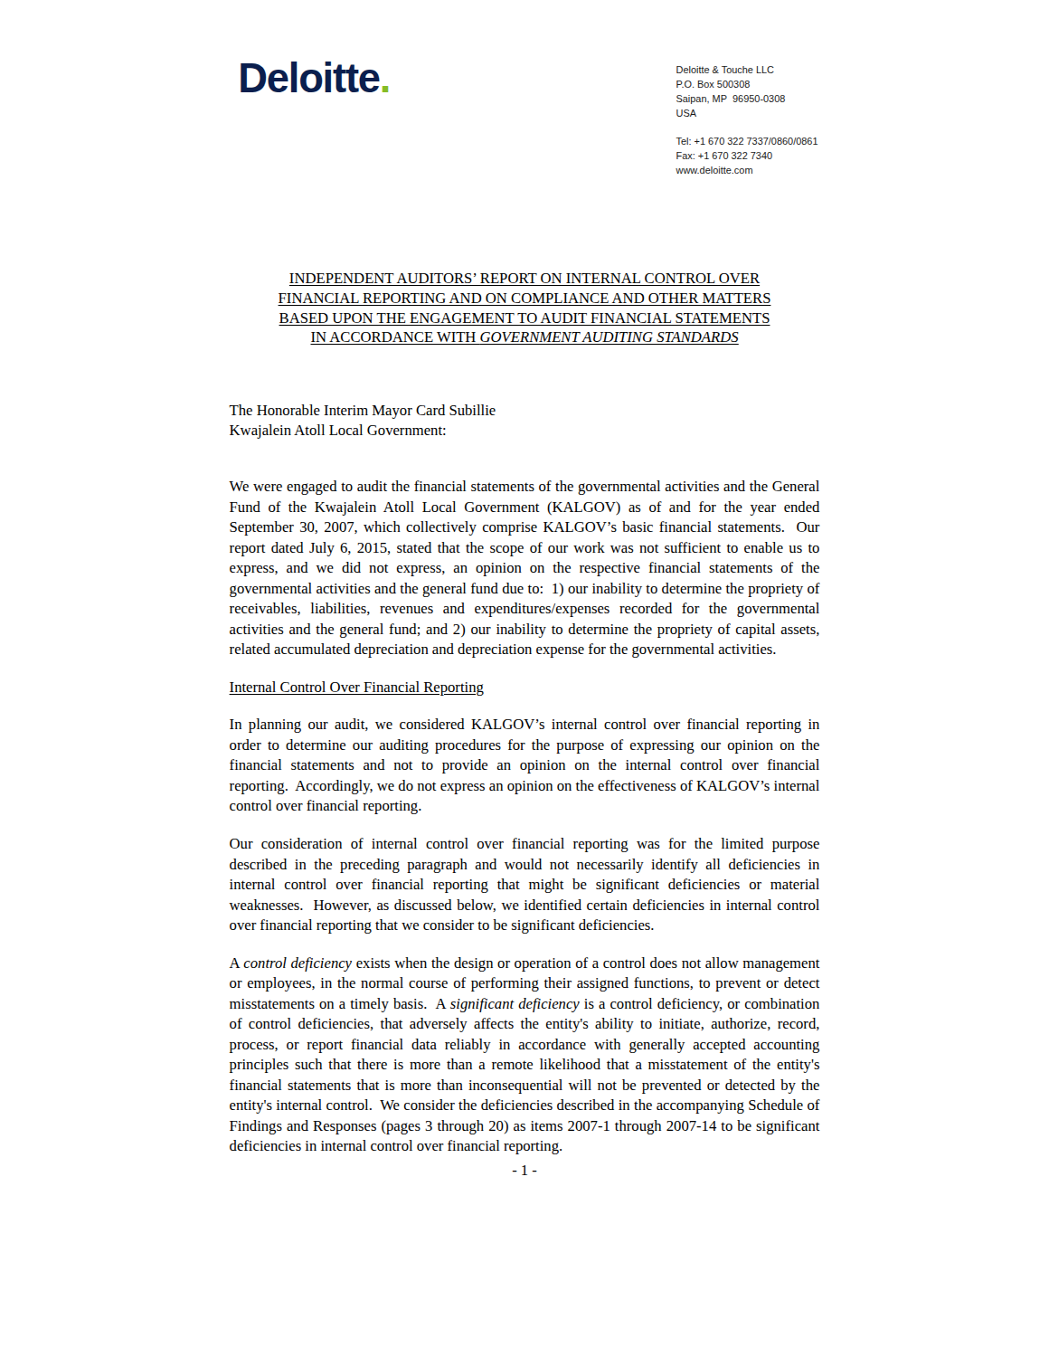Deloitte.
Deloitte & Touche LLC
P.O. Box 500308
Saipan, MP 96950-0308
USA
Tel: +1 670 322 7337/0860/0861
Fax: +1 670 322 7340
www.deloitte.com
INDEPENDENT AUDITORS’ REPORT ON INTERNAL CONTROL OVER
FINANCIAL REPORTING AND ON COMPLIANCE AND OTHER MATTERS
BASED UPON THE ENGAGEMENT TO AUDIT FINANCIAL STATEMENTS
IN ACCORDANCE WITH GOVERNMENT AUDITING STANDARDS
The Honorable Interim Mayor Card Subillie
Kwajalein Atoll Local Government:
We were engaged to audit the financial statements of the governmental activities and the General Fund of the Kwajalein Atoll Local Government (KALGOV) as of and for the year ended September 30, 2007, which collectively comprise KALGOV’s basic financial statements. Our report dated July 6, 2015, stated that the scope of our work was not sufficient to enable us to express, and we did not express, an opinion on the respective financial statements of the governmental activities and the general fund due to: 1) our inability to determine the propriety of receivables, liabilities, revenues and expenditures/expenses recorded for the governmental activities and the general fund; and 2) our inability to determine the propriety of capital assets, related accumulated depreciation and depreciation expense for the governmental activities.
Internal Control Over Financial Reporting
In planning our audit, we considered KALGOV’s internal control over financial reporting in order to determine our auditing procedures for the purpose of expressing our opinion on the financial statements and not to provide an opinion on the internal control over financial reporting. Accordingly, we do not express an opinion on the effectiveness of KALGOV’s internal control over financial reporting.
Our consideration of internal control over financial reporting was for the limited purpose described in the preceding paragraph and would not necessarily identify all deficiencies in internal control over financial reporting that might be significant deficiencies or material weaknesses. However, as discussed below, we identified certain deficiencies in internal control over financial reporting that we consider to be significant deficiencies.
A control deficiency exists when the design or operation of a control does not allow management or employees, in the normal course of performing their assigned functions, to prevent or detect misstatements on a timely basis. A significant deficiency is a control deficiency, or combination of control deficiencies, that adversely affects the entity's ability to initiate, authorize, record, process, or report financial data reliably in accordance with generally accepted accounting principles such that there is more than a remote likelihood that a misstatement of the entity's financial statements that is more than inconsequential will not be prevented or detected by the entity's internal control. We consider the deficiencies described in the accompanying Schedule of Findings and Responses (pages 3 through 20) as items 2007-1 through 2007-14 to be significant deficiencies in internal control over financial reporting.
- 1 -